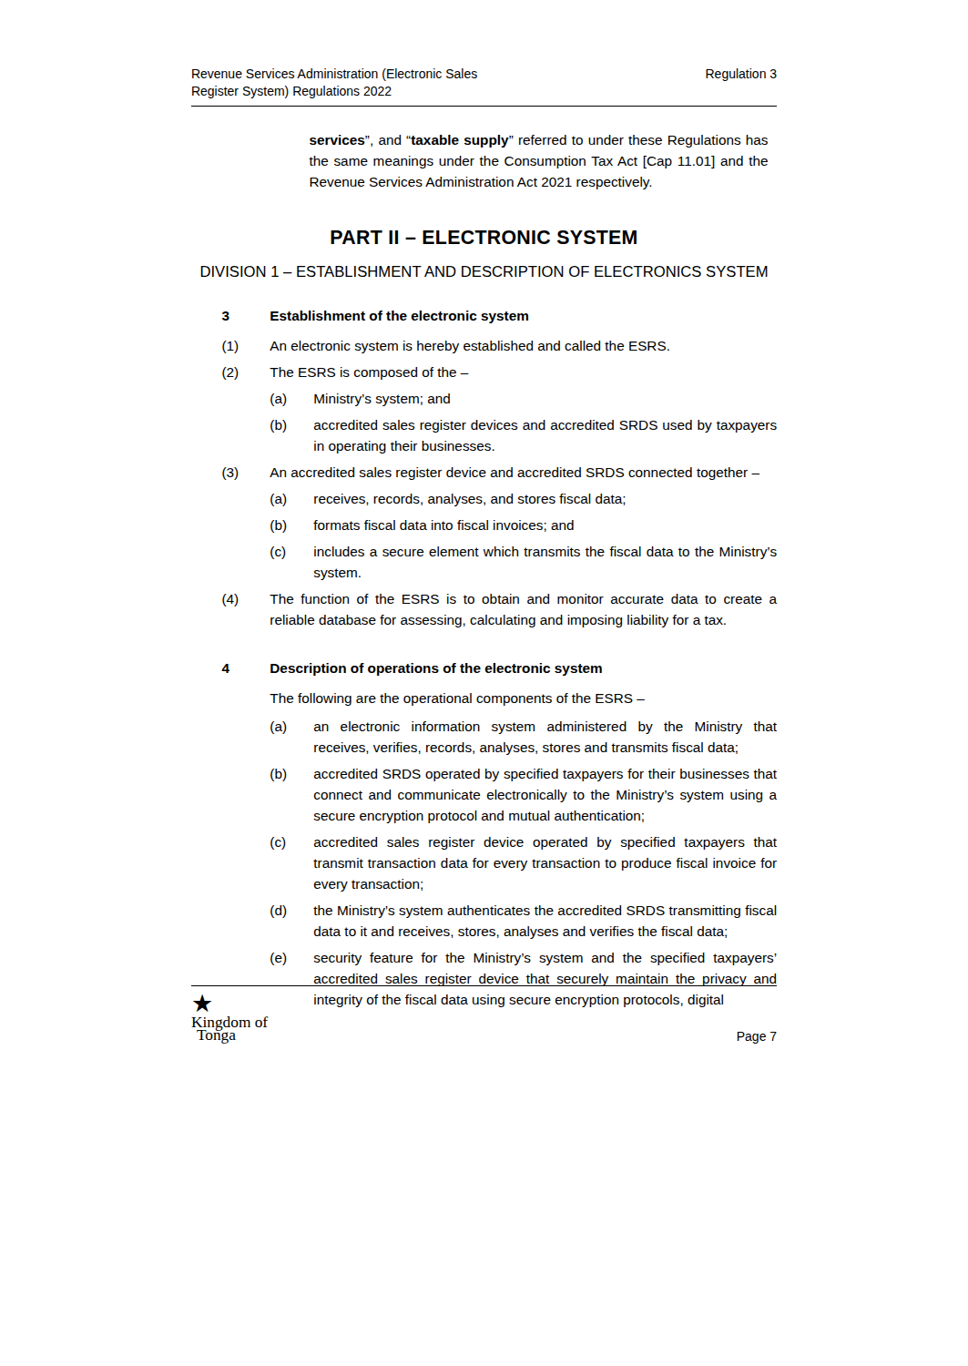Revenue Services Administration (Electronic Sales
Register System) Regulations 2022
Regulation 3
services”, and “taxable supply” referred to under these Regulations has the same meanings under the Consumption Tax Act [Cap 11.01] and the Revenue Services Administration Act 2021 respectively.
PART II – ELECTRONIC SYSTEM
DIVISION 1 – ESTABLISHMENT AND DESCRIPTION OF ELECTRONICS SYSTEM
3 Establishment of the electronic system
(1) An electronic system is hereby established and called the ESRS.
(2) The ESRS is composed of the –
(a) Ministry’s system; and
(b) accredited sales register devices and accredited SRDS used by taxpayers in operating their businesses.
(3) An accredited sales register device and accredited SRDS connected together –
(a) receives, records, analyses, and stores fiscal data;
(b) formats fiscal data into fiscal invoices; and
(c) includes a secure element which transmits the fiscal data to the Ministry’s system.
(4) The function of the ESRS is to obtain and monitor accurate data to create a reliable database for assessing, calculating and imposing liability for a tax.
4 Description of operations of the electronic system
The following are the operational components of the ESRS –
(a) an electronic information system administered by the Ministry that receives, verifies, records, analyses, stores and transmits fiscal data;
(b) accredited SRDS operated by specified taxpayers for their businesses that connect and communicate electronically to the Ministry’s system using a secure encryption protocol and mutual authentication;
(c) accredited sales register device operated by specified taxpayers that transmit transaction data for every transaction to produce fiscal invoice for every transaction;
(d) the Ministry’s system authenticates the accredited SRDS transmitting fiscal data to it and receives, stores, analyses and verifies the fiscal data;
(e) security feature for the Ministry’s system and the specified taxpayers’ accredited sales register device that securely maintain the privacy and integrity of the fiscal data using secure encryption protocols, digital
★ Kingdom of Tonga
Page 7